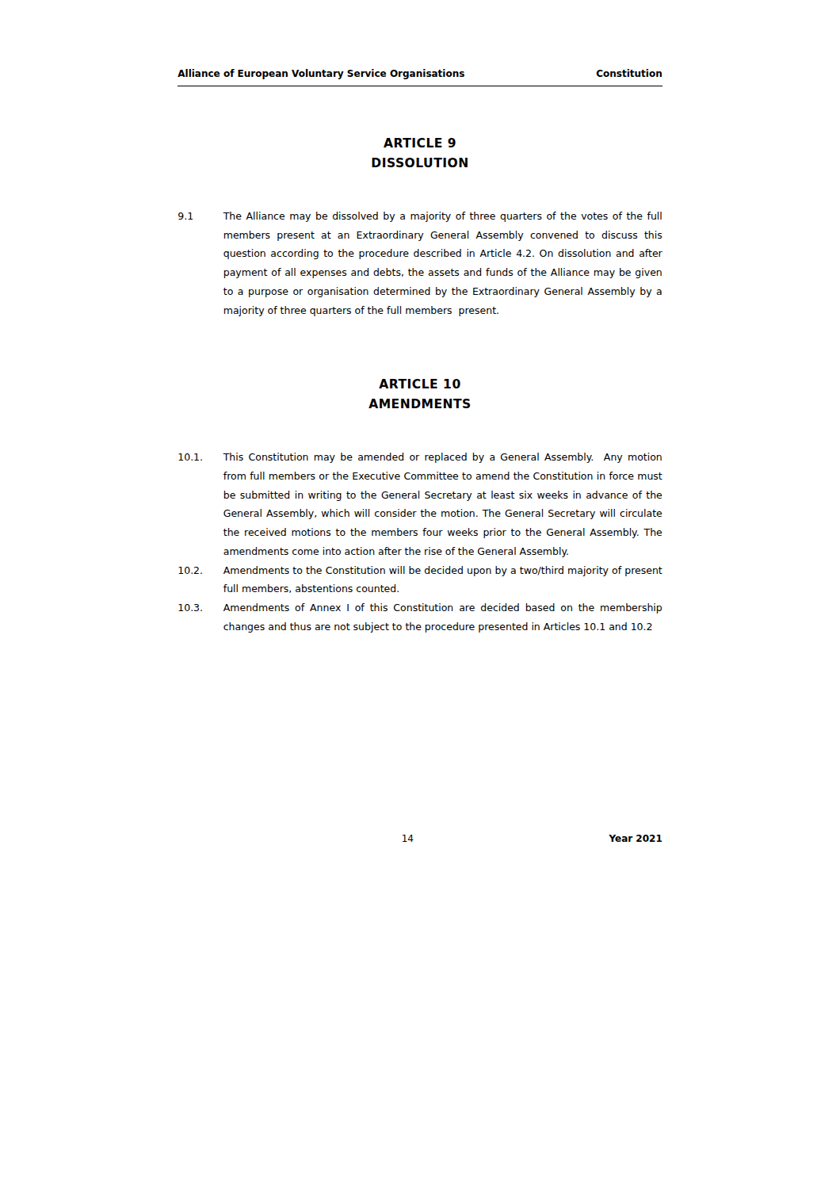Alliance of European Voluntary Service Organisations
Constitution
ARTICLE 9 DISSOLUTION
9.1
The Alliance may be dissolved by a majority of three quarters of the votes of the full members present at an Extraordinary General Assembly convened to discuss this question according to the procedure described in Article 4.2. On dissolution and after payment of all expenses and debts, the assets and funds of the Alliance may be given to a purpose or organisation determined by the Extraordinary General Assembly by a majority of three quarters of the full members present.
ARTICLE 10 AMENDMENTS
10.1.
This Constitution may be amended or replaced by a General Assembly. Any motion from full members or the Executive Committee to amend the Constitution in force must be submitted in writing to the General Secretary at least six weeks in advance of the General Assembly, which will consider the motion. The General Secretary will circulate the received motions to the members four weeks prior to the General Assembly. The amendments come into action after the rise of the General Assembly.
10.2.
Amendments to the Constitution will be decided upon by a two/third majority of present full members, abstentions counted.
10.3.
Amendments of Annex I of this Constitution are decided based on the membership changes and thus are not subject to the procedure presented in Articles 10.1 and 10.2
14
Year 2021